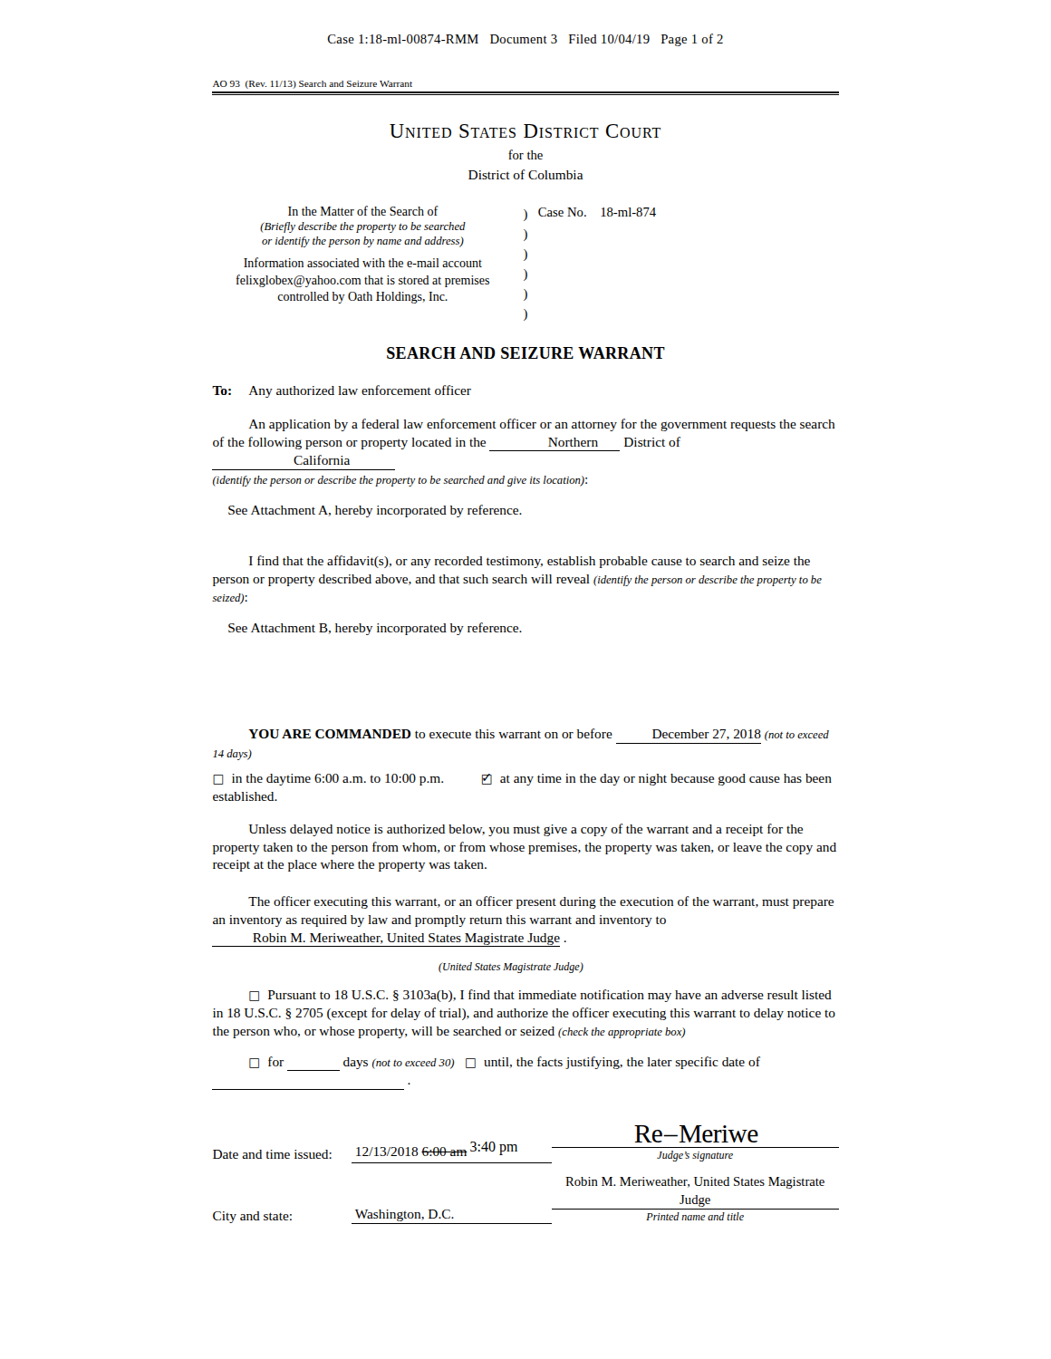Case 1:18-ml-00874-RMM Document 3 Filed 10/04/19 Page 1 of 2
AO 93 (Rev. 11/13) Search and Seizure Warrant
United States District Court
for the
District of Columbia
| In the Matter of the Search of (Briefly describe the property to be searched or identify the person by name and address) Information associated with the e-mail account felixglobex@yahoo.com that is stored at premises controlled by Oath Holdings, Inc. | ) ) ) ) ) ) | Case No. 18-ml-874 |
SEARCH AND SEIZURE WARRANT
To: Any authorized law enforcement officer
An application by a federal law enforcement officer or an attorney for the government requests the search of the following person or property located in the Northern District of California
(identify the person or describe the property to be searched and give its location):
See Attachment A, hereby incorporated by reference.
I find that the affidavit(s), or any recorded testimony, establish probable cause to search and seize the person or property described above, and that such search will reveal (identify the person or describe the property to be seized):
See Attachment B, hereby incorporated by reference.
YOU ARE COMMANDED to execute this warrant on or before December 27, 2018 (not to exceed 14 days)
□ in the daytime 6:00 a.m. to 10:00 p.m. □ at any time in the day or night because good cause has been established.
Unless delayed notice is authorized below, you must give a copy of the warrant and a receipt for the property taken to the person from whom, or from whose premises, the property was taken, or leave the copy and receipt at the place where the property was taken.
The officer executing this warrant, or an officer present during the execution of the warrant, must prepare an inventory as required by law and promptly return this warrant and inventory to Robin M. Meriweather, United States Magistrate Judge .
(United States Magistrate Judge)
□ Pursuant to 18 U.S.C. § 3103a(b), I find that immediate notification may have an adverse result listed in 18 U.S.C. § 2705 (except for delay of trial), and authorize the officer executing this warrant to delay notice to the person who, or whose property, will be searched or seized (check the appropriate box)
□ for days (not to exceed 30) □ until, the facts justifying, the later specific date of .
| Date and time issued: | 12/13/2018 6:00 am 3:40 pm | Re – Meriwe Judge’s signature |
| City and state: | Washington, D.C. | Robin M. Meriweather, United States Magistrate Judge Printed name and title |